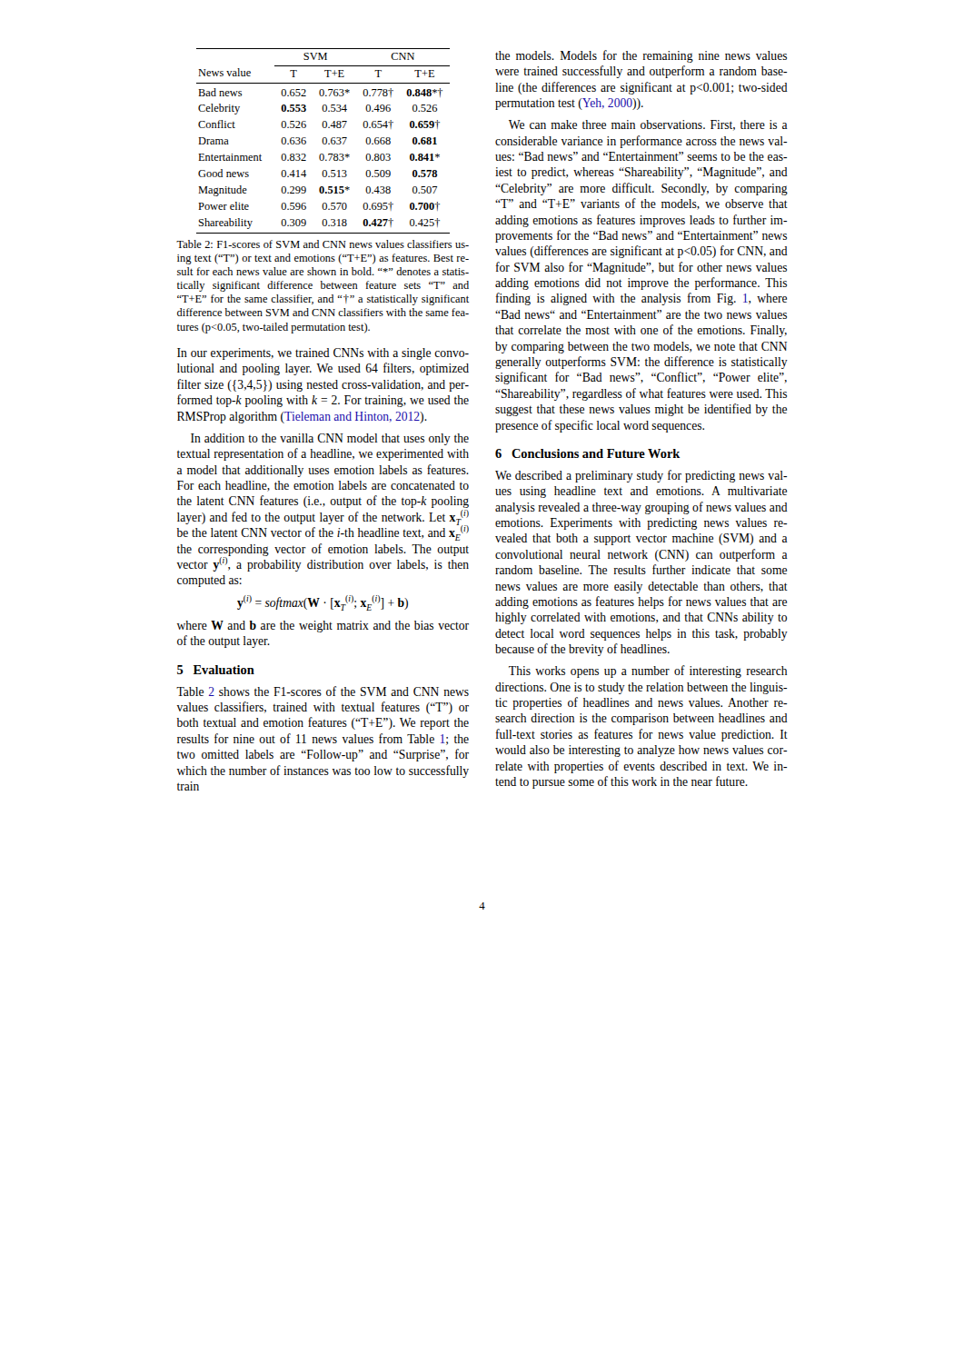| | SVM | CNN |
| --- | --- | --- |
| News value | T | T+E | T | T+E |
| Bad news | 0.652 | 0.763* | 0.778† | 0.848 *† |
| Celebrity | 0.553 | 0.534 | 0.496 | 0.526 |
| Conflict | 0.526 | 0.487 | 0.654† | 0.659 † |
| Drama | 0.636 | 0.637 | 0.668 | 0.681 |
| Entertainment | 0.832 | 0.783* | 0.803 | 0.841 * |
| Good news | 0.414 | 0.513 | 0.509 | 0.578 |
| Magnitude | 0.299 | 0.515 * | 0.438 | 0.507 |
| Power elite | 0.596 | 0.570 | 0.695† | 0.700 † |
| Shareability | 0.309 | 0.318 | 0.427 † | 0.425† |
Table 2: F1-scores of SVM and CNN news values classifiers using text (“T”) or text and emotions (“T+E”) as features. Best result for each news value are shown in bold. “*” denotes a statistically significant difference between feature sets “T” and “T+E” for the same classifier, and “†” a statistically significant difference between SVM and CNN classifiers with the same features (p<0.05, two-tailed permutation test).
In our experiments, we trained CNNs with a single convolutional and pooling layer. We used 64 filters, optimized filter size ({3,4,5}) using nested cross-validation, and performed top-k pooling with k = 2. For training, we used the RMSProp algorithm (Tieleman and Hinton, 2012).
In addition to the vanilla CNN model that uses only the textual representation of a headline, we experimented with a model that additionally uses emotion labels as features. For each headline, the emotion labels are concatenated to the latent CNN features (i.e., output of the top-k pooling layer) and fed to the output layer of the network. Let xT(i) be the latent CNN vector of the i-th headline text, and xE(i) the corresponding vector of emotion labels. The output vector y(i), a probability distribution over labels, is then computed as:
y(i) = softmax(W · [xT(i); xE(i)] + b)
where W and b are the weight matrix and the bias vector of the output layer.
5 Evaluation
Table 2 shows the F1-scores of the SVM and CNN news values classifiers, trained with textual features (“T”) or both textual and emotion features (“T+E”). We report the results for nine out of 11 news values from Table 1; the two omitted labels are “Follow-up” and “Surprise”, for which the number of instances was too low to successfully train
the models. Models for the remaining nine news values were trained successfully and outperform a random baseline (the differences are significant at p<0.001; two-sided permutation test (Yeh, 2000)).
We can make three main observations. First, there is a considerable variance in performance across the news values: “Bad news” and “Entertainment” seems to be the easiest to predict, whereas “Shareability”, “Magnitude”, and “Celebrity” are more difficult. Secondly, by comparing “T” and “T+E” variants of the models, we observe that adding emotions as features improves leads to further improvements for the “Bad news” and “Entertainment” news values (differences are significant at p<0.05) for CNN, and for SVM also for “Magnitude”, but for other news values adding emotions did not improve the performance. This finding is aligned with the analysis from Fig. 1, where “Bad news“ and “Entertainment” are the two news values that correlate the most with one of the emotions. Finally, by comparing between the two models, we note that CNN generally outperforms SVM: the difference is statistically significant for “Bad news”, “Conflict”, “Power elite”, “Shareability”, regardless of what features were used. This suggest that these news values might be identified by the presence of specific local word sequences.
6 Conclusions and Future Work
We described a preliminary study for predicting news values using headline text and emotions. A multivariate analysis revealed a three-way grouping of news values and emotions. Experiments with predicting news values revealed that both a support vector machine (SVM) and a convolutional neural network (CNN) can outperform a random baseline. The results further indicate that some news values are more easily detectable than others, that adding emotions as features helps for news values that are highly correlated with emotions, and that CNNs ability to detect local word sequences helps in this task, probably because of the brevity of headlines.
This works opens up a number of interesting research directions. One is to study the relation between the linguistic properties of headlines and news values. Another research direction is the comparison between headlines and full-text stories as features for news value prediction. It would also be interesting to analyze how news values correlate with properties of events described in text. We intend to pursue some of this work in the near future.
4